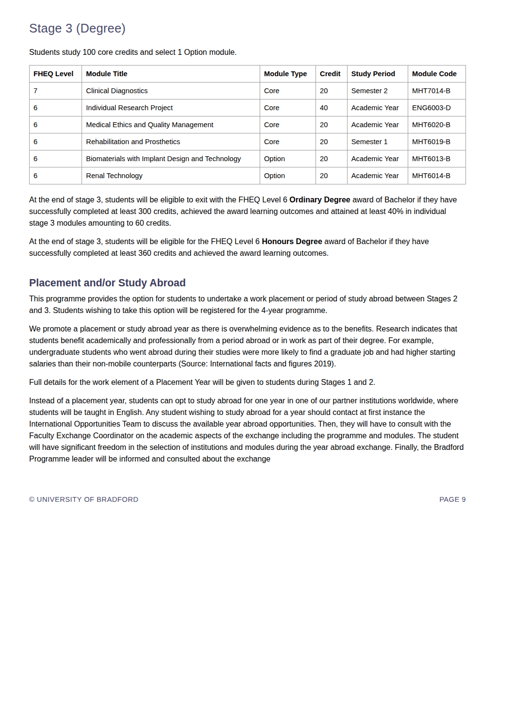Stage 3 (Degree)
Students study 100 core credits and select 1 Option module.
| FHEQ Level | Module Title | Module Type | Credit | Study Period | Module Code |
| --- | --- | --- | --- | --- | --- |
| 7 | Clinical Diagnostics | Core | 20 | Semester 2 | MHT7014-B |
| 6 | Individual Research Project | Core | 40 | Academic Year | ENG6003-D |
| 6 | Medical Ethics and Quality Management | Core | 20 | Academic Year | MHT6020-B |
| 6 | Rehabilitation and Prosthetics | Core | 20 | Semester 1 | MHT6019-B |
| 6 | Biomaterials with Implant Design and Technology | Option | 20 | Academic Year | MHT6013-B |
| 6 | Renal Technology | Option | 20 | Academic Year | MHT6014-B |
At the end of stage 3, students will be eligible to exit with the FHEQ Level 6 Ordinary Degree award of Bachelor if they have successfully completed at least 300 credits, achieved the award learning outcomes and attained at least 40% in individual stage 3 modules amounting to 60 credits.
At the end of stage 3, students will be eligible for the FHEQ Level 6 Honours Degree award of Bachelor if they have successfully completed at least 360 credits and achieved the award learning outcomes.
Placement and/or Study Abroad
This programme provides the option for students to undertake a work placement or period of study abroad between Stages 2 and 3. Students wishing to take this option will be registered for the 4-year programme.
We promote a placement or study abroad year as there is overwhelming evidence as to the benefits. Research indicates that students benefit academically and professionally from a period abroad or in work as part of their degree. For example, undergraduate students who went abroad during their studies were more likely to find a graduate job and had higher starting salaries than their non-mobile counterparts (Source: International facts and figures 2019).
Full details for the work element of a Placement Year will be given to students during Stages 1 and 2.
Instead of a placement year, students can opt to study abroad for one year in one of our partner institutions worldwide, where students will be taught in English. Any student wishing to study abroad for a year should contact at first instance the International Opportunities Team to discuss the available year abroad opportunities. Then, they will have to consult with the Faculty Exchange Coordinator on the academic aspects of the exchange including the programme and modules. The student will have significant freedom in the selection of institutions and modules during the year abroad exchange. Finally, the Bradford Programme leader will be informed and consulted about the exchange
© UNIVERSITY OF BRADFORD PAGE 9